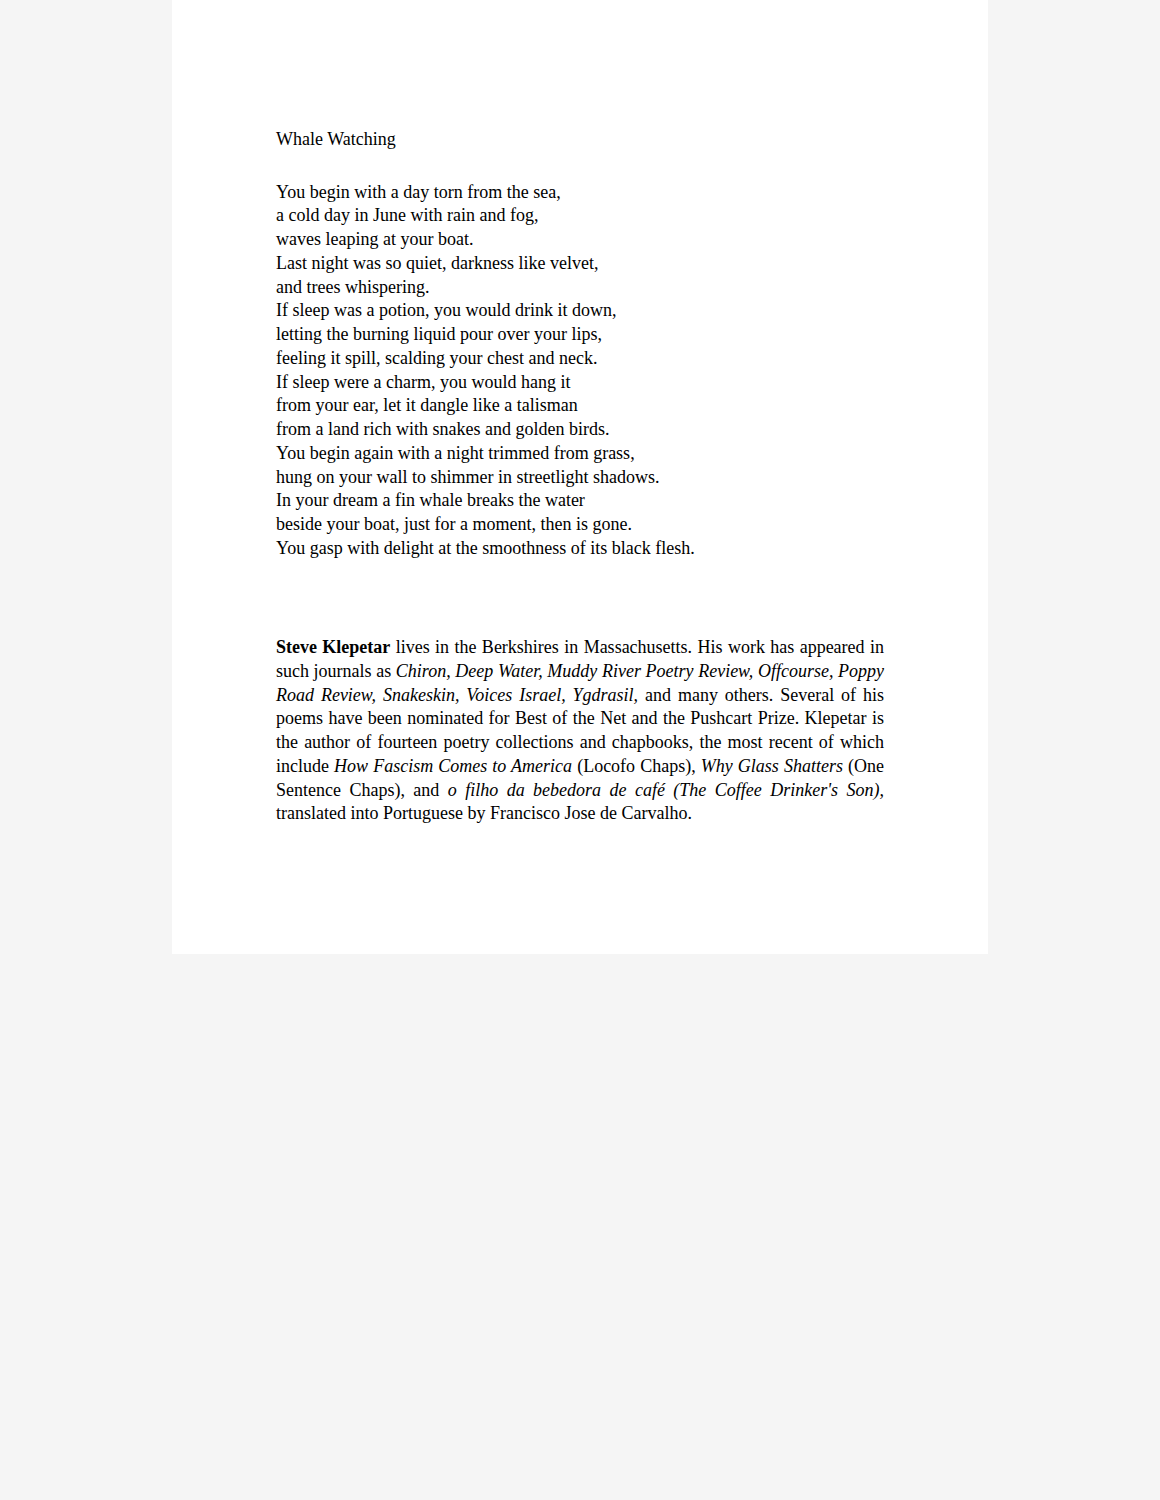Whale Watching
You begin with a day torn from the sea,
a cold day in June with rain and fog,
waves leaping at your boat.
Last night was so quiet, darkness like velvet,
and trees whispering.
If sleep was a potion, you would drink it down,
letting the burning liquid pour over your lips,
feeling it spill, scalding your chest and neck.
If sleep were a charm, you would hang it
from your ear, let it dangle like a talisman
from a land rich with snakes and golden birds.
You begin again with a night trimmed from grass,
hung on your wall to shimmer in streetlight shadows.
In your dream a fin whale breaks the water
beside your boat, just for a moment, then is gone.
You gasp with delight at the smoothness of its black flesh.
Steve Klepetar lives in the Berkshires in Massachusetts. His work has appeared in such journals as Chiron, Deep Water, Muddy River Poetry Review, Offcourse, Poppy Road Review, Snakeskin, Voices Israel, Ygdrasil, and many others. Several of his poems have been nominated for Best of the Net and the Pushcart Prize. Klepetar is the author of fourteen poetry collections and chapbooks, the most recent of which include How Fascism Comes to America (Locofo Chaps), Why Glass Shatters (One Sentence Chaps), and o filho da bebedora de café (The Coffee Drinker's Son), translated into Portuguese by Francisco Jose de Carvalho.